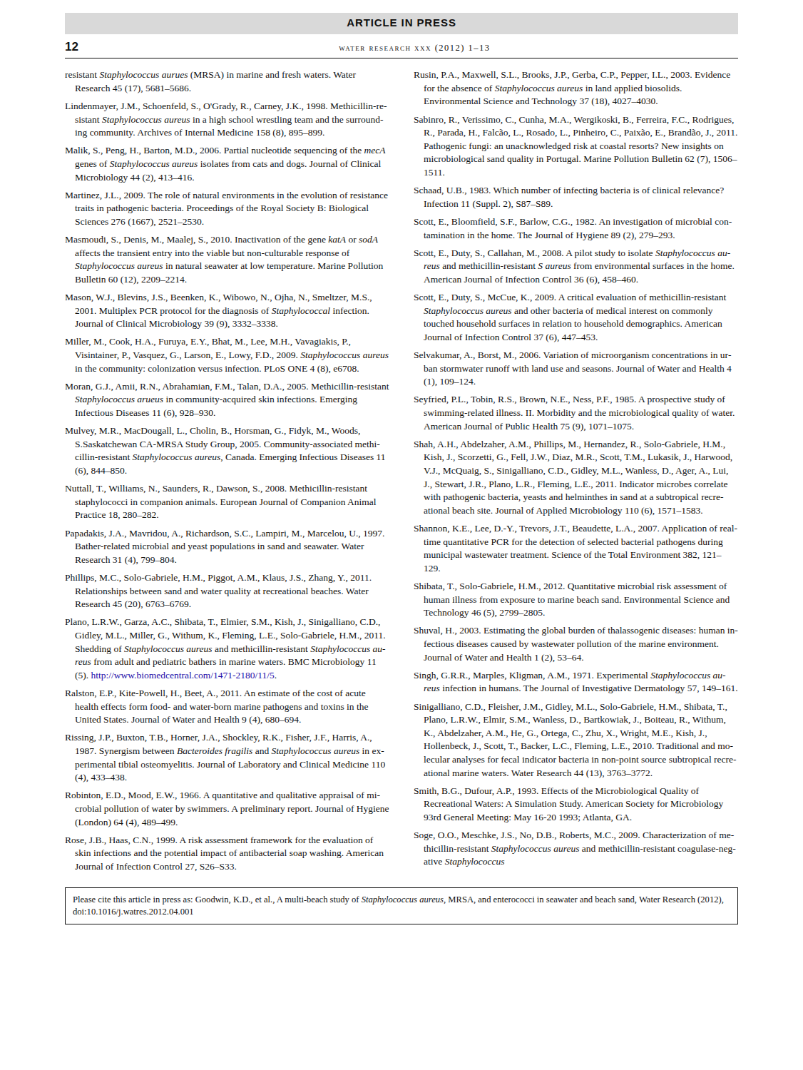ARTICLE IN PRESS
12
water research xxx (2012) 1–13
resistant Staphylococcus aurues (MRSA) in marine and fresh waters. Water Research 45 (17), 5681–5686.
Lindenmayer, J.M., Schoenfeld, S., O'Grady, R., Carney, J.K., 1998. Methicillin-resistant Staphylococcus aureus in a high school wrestling team and the surrounding community. Archives of Internal Medicine 158 (8), 895–899.
Malik, S., Peng, H., Barton, M.D., 2006. Partial nucleotide sequencing of the mecA genes of Staphylococcus aureus isolates from cats and dogs. Journal of Clinical Microbiology 44 (2), 413–416.
Martinez, J.L., 2009. The role of natural environments in the evolution of resistance traits in pathogenic bacteria. Proceedings of the Royal Society B: Biological Sciences 276 (1667), 2521–2530.
Masmoudi, S., Denis, M., Maalej, S., 2010. Inactivation of the gene katA or sodA affects the transient entry into the viable but non-culturable response of Staphylococcus aureus in natural seawater at low temperature. Marine Pollution Bulletin 60 (12), 2209–2214.
Mason, W.J., Blevins, J.S., Beenken, K., Wibowo, N., Ojha, N., Smeltzer, M.S., 2001. Multiplex PCR protocol for the diagnosis of Staphylococcal infection. Journal of Clinical Microbiology 39 (9), 3332–3338.
Miller, M., Cook, H.A., Furuya, E.Y., Bhat, M., Lee, M.H., Vavagiakis, P., Visintainer, P., Vasquez, G., Larson, E., Lowy, F.D., 2009. Staphylococcus aureus in the community: colonization versus infection. PLoS ONE 4 (8), e6708.
Moran, G.J., Amii, R.N., Abrahamian, F.M., Talan, D.A., 2005. Methicillin-resistant Staphylococcus arueus in community-acquired skin infections. Emerging Infectious Diseases 11 (6), 928–930.
Mulvey, M.R., MacDougall, L., Cholin, B., Horsman, G., Fidyk, M., Woods, S.Saskatchewan CA-MRSA Study Group, 2005. Community-associated methicillin-resistant Staphylococcus aureus, Canada. Emerging Infectious Diseases 11 (6), 844–850.
Nuttall, T., Williams, N., Saunders, R., Dawson, S., 2008. Methicillin-resistant staphylococci in companion animals. European Journal of Companion Animal Practice 18, 280–282.
Papadakis, J.A., Mavridou, A., Richardson, S.C., Lampiri, M., Marcelou, U., 1997. Bather-related microbial and yeast populations in sand and seawater. Water Research 31 (4), 799–804.
Phillips, M.C., Solo-Gabriele, H.M., Piggot, A.M., Klaus, J.S., Zhang, Y., 2011. Relationships between sand and water quality at recreational beaches. Water Research 45 (20), 6763–6769.
Plano, L.R.W., Garza, A.C., Shibata, T., Elmier, S.M., Kish, J., Sinigalliano, C.D., Gidley, M.L., Miller, G., Withum, K., Fleming, L.E., Solo-Gabriele, H.M., 2011. Shedding of Staphylococcus aureus and methicillin-resistant Staphylococcus aureus from adult and pediatric bathers in marine waters. BMC Microbiology 11 (5). http://www.biomedcentral.com/1471-2180/11/5.
Ralston, E.P., Kite-Powell, H., Beet, A., 2011. An estimate of the cost of acute health effects form food- and water-born marine pathogens and toxins in the United States. Journal of Water and Health 9 (4), 680–694.
Rissing, J.P., Buxton, T.B., Horner, J.A., Shockley, R.K., Fisher, J.F., Harris, A., 1987. Synergism between Bacteroides fragilis and Staphylococcus aureus in experimental tibial osteomyelitis. Journal of Laboratory and Clinical Medicine 110 (4), 433–438.
Robinton, E.D., Mood, E.W., 1966. A quantitative and qualitative appraisal of microbial pollution of water by swimmers. A preliminary report. Journal of Hygiene (London) 64 (4), 489–499.
Rose, J.B., Haas, C.N., 1999. A risk assessment framework for the evaluation of skin infections and the potential impact of antibacterial soap washing. American Journal of Infection Control 27, S26–S33.
Rusin, P.A., Maxwell, S.L., Brooks, J.P., Gerba, C.P., Pepper, I.L., 2003. Evidence for the absence of Staphylococcus aureus in land applied biosolids. Environmental Science and Technology 37 (18), 4027–4030.
Sabinro, R., Verissimo, C., Cunha, M.A., Wergikoski, B., Ferreira, F.C., Rodrigues, R., Parada, H., Falcão, L., Rosado, L., Pinheiro, C., Paixão, E., Brandão, J., 2011. Pathogenic fungi: an unacknowledged risk at coastal resorts? New insights on microbiological sand quality in Portugal. Marine Pollution Bulletin 62 (7), 1506–1511.
Schaad, U.B., 1983. Which number of infecting bacteria is of clinical relevance? Infection 11 (Suppl. 2), S87–S89.
Scott, E., Bloomfield, S.F., Barlow, C.G., 1982. An investigation of microbial contamination in the home. The Journal of Hygiene 89 (2), 279–293.
Scott, E., Duty, S., Callahan, M., 2008. A pilot study to isolate Staphylococcus aureus and methicillin-resistant S aureus from environmental surfaces in the home. American Journal of Infection Control 36 (6), 458–460.
Scott, E., Duty, S., McCue, K., 2009. A critical evaluation of methicillin-resistant Staphylococcus aureus and other bacteria of medical interest on commonly touched household surfaces in relation to household demographics. American Journal of Infection Control 37 (6), 447–453.
Selvakumar, A., Borst, M., 2006. Variation of microorganism concentrations in urban stormwater runoff with land use and seasons. Journal of Water and Health 4 (1), 109–124.
Seyfried, P.L., Tobin, R.S., Brown, N.E., Ness, P.F., 1985. A prospective study of swimming-related illness. II. Morbidity and the microbiological quality of water. American Journal of Public Health 75 (9), 1071–1075.
Shah, A.H., Abdelzaher, A.M., Phillips, M., Hernandez, R., Solo-Gabriele, H.M., Kish, J., Scorzetti, G., Fell, J.W., Diaz, M.R., Scott, T.M., Lukasik, J., Harwood, V.J., McQuaig, S., Sinigalliano, C.D., Gidley, M.L., Wanless, D., Ager, A., Lui, J., Stewart, J.R., Plano, L.R., Fleming, L.E., 2011. Indicator microbes correlate with pathogenic bacteria, yeasts and helminthes in sand at a subtropical recreational beach site. Journal of Applied Microbiology 110 (6), 1571–1583.
Shannon, K.E., Lee, D.-Y., Trevors, J.T., Beaudette, L.A., 2007. Application of real-time quantitative PCR for the detection of selected bacterial pathogens during municipal wastewater treatment. Science of the Total Environment 382, 121–129.
Shibata, T., Solo-Gabriele, H.M., 2012. Quantitative microbial risk assessment of human illness from exposure to marine beach sand. Environmental Science and Technology 46 (5), 2799–2805.
Shuval, H., 2003. Estimating the global burden of thalassogenic diseases: human infectious diseases caused by wastewater pollution of the marine environment. Journal of Water and Health 1 (2), 53–64.
Singh, G.R.R., Marples, Kligman, A.M., 1971. Experimental Staphylococcus aureus infection in humans. The Journal of Investigative Dermatology 57, 149–161.
Sinigalliano, C.D., Fleisher, J.M., Gidley, M.L., Solo-Gabriele, H.M., Shibata, T., Plano, L.R.W., Elmir, S.M., Wanless, D., Bartkowiak, J., Boiteau, R., Withum, K., Abdelzaher, A.M., He, G., Ortega, C., Zhu, X., Wright, M.E., Kish, J., Hollenbeck, J., Scott, T., Backer, L.C., Fleming, L.E., 2010. Traditional and molecular analyses for fecal indicator bacteria in non-point source subtropical recreational marine waters. Water Research 44 (13), 3763–3772.
Smith, B.G., Dufour, A.P., 1993. Effects of the Microbiological Quality of Recreational Waters: A Simulation Study. American Society for Microbiology 93rd General Meeting: May 16-20 1993; Atlanta, GA.
Soge, O.O., Meschke, J.S., No, D.B., Roberts, M.C., 2009. Characterization of methicillin-resistant Staphylococcus aureus and methicillin-resistant coagulase-negative Staphylococcus
Please cite this article in press as: Goodwin, K.D., et al., A multi-beach study of Staphylococcus aureus, MRSA, and enterococci in seawater and beach sand, Water Research (2012), doi:10.1016/j.watres.2012.04.001